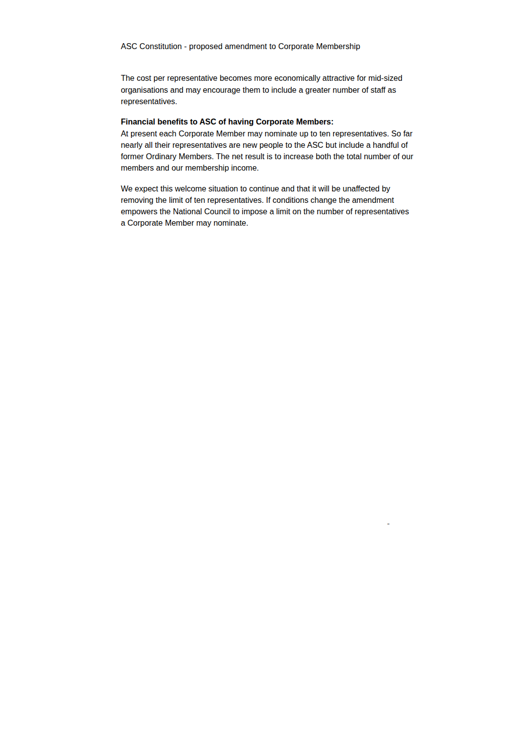ASC Constitution - proposed amendment to Corporate Membership
The cost per representative becomes more economically attractive for mid-sized organisations and may encourage them to include a greater number of staff as representatives.
Financial benefits to ASC of having Corporate Members:
At present each Corporate Member may nominate up to ten representatives. So far nearly all their representatives are new people to the ASC but include a handful of former Ordinary Members. The net result is to increase both the total number of our members and our membership income.
We expect this welcome situation to continue and that it will be unaffected by removing the limit of ten representatives. If conditions change the amendment empowers the National Council to impose a limit on the number of representatives a Corporate Member may nominate.
Version 5 11 12 Page 3 of 3